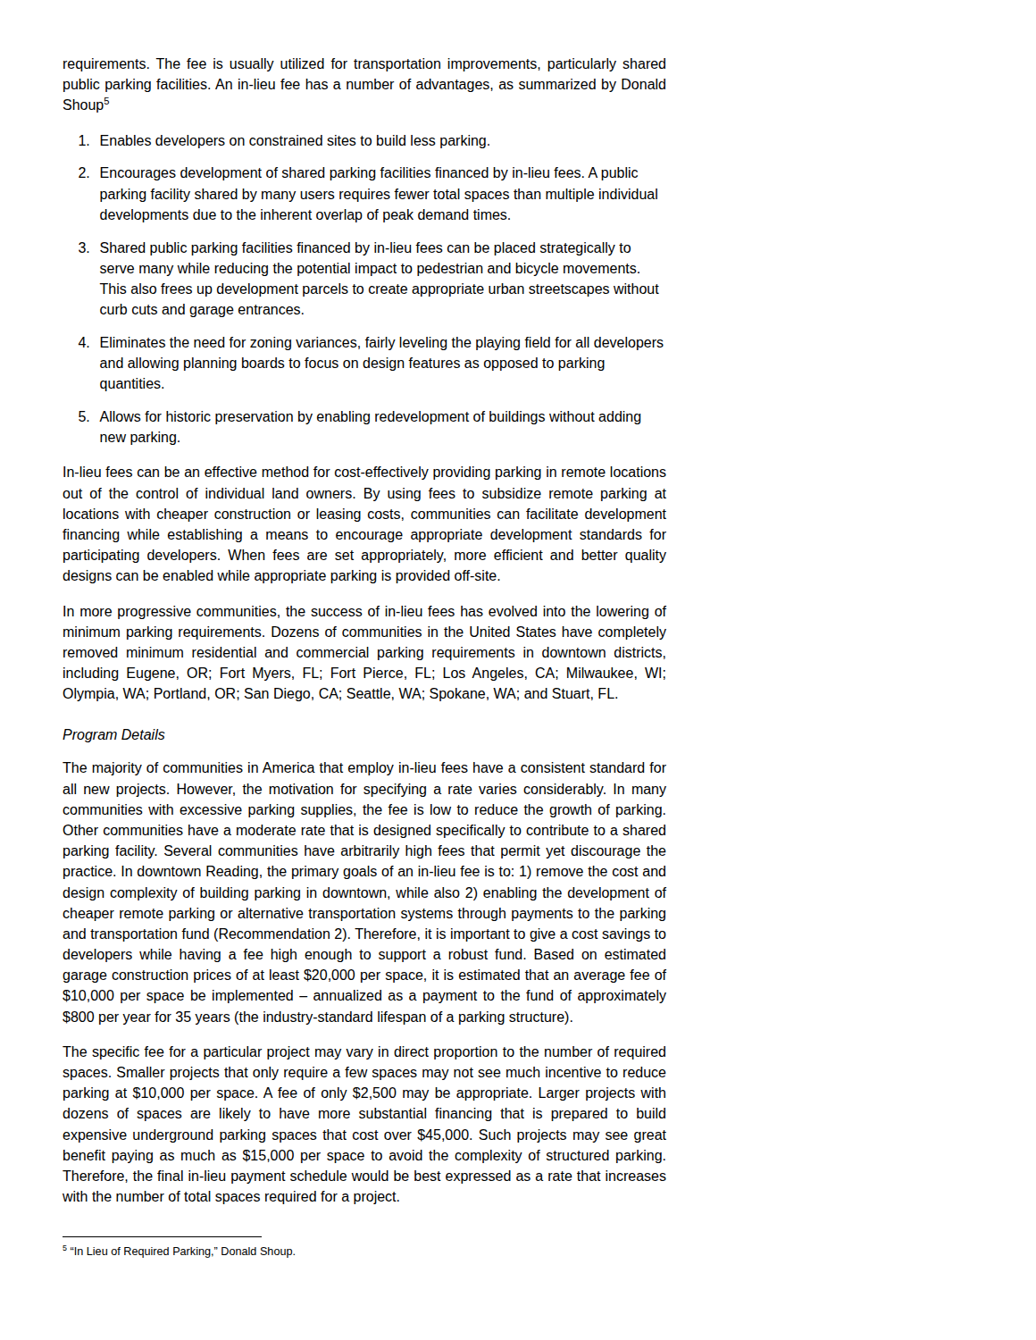requirements. The fee is usually utilized for transportation improvements, particularly shared public parking facilities. An in-lieu fee has a number of advantages, as summarized by Donald Shoup5
Enables developers on constrained sites to build less parking.
Encourages development of shared parking facilities financed by in-lieu fees. A public parking facility shared by many users requires fewer total spaces than multiple individual developments due to the inherent overlap of peak demand times.
Shared public parking facilities financed by in-lieu fees can be placed strategically to serve many while reducing the potential impact to pedestrian and bicycle movements. This also frees up development parcels to create appropriate urban streetscapes without curb cuts and garage entrances.
Eliminates the need for zoning variances, fairly leveling the playing field for all developers and allowing planning boards to focus on design features as opposed to parking quantities.
Allows for historic preservation by enabling redevelopment of buildings without adding new parking.
In-lieu fees can be an effective method for cost-effectively providing parking in remote locations out of the control of individual land owners. By using fees to subsidize remote parking at locations with cheaper construction or leasing costs, communities can facilitate development financing while establishing a means to encourage appropriate development standards for participating developers. When fees are set appropriately, more efficient and better quality designs can be enabled while appropriate parking is provided off-site.
In more progressive communities, the success of in-lieu fees has evolved into the lowering of minimum parking requirements. Dozens of communities in the United States have completely removed minimum residential and commercial parking requirements in downtown districts, including Eugene, OR; Fort Myers, FL; Fort Pierce, FL; Los Angeles, CA; Milwaukee, WI; Olympia, WA; Portland, OR; San Diego, CA; Seattle, WA; Spokane, WA; and Stuart, FL.
Program Details
The majority of communities in America that employ in-lieu fees have a consistent standard for all new projects. However, the motivation for specifying a rate varies considerably. In many communities with excessive parking supplies, the fee is low to reduce the growth of parking. Other communities have a moderate rate that is designed specifically to contribute to a shared parking facility. Several communities have arbitrarily high fees that permit yet discourage the practice. In downtown Reading, the primary goals of an in-lieu fee is to: 1) remove the cost and design complexity of building parking in downtown, while also 2) enabling the development of cheaper remote parking or alternative transportation systems through payments to the parking and transportation fund (Recommendation 2). Therefore, it is important to give a cost savings to developers while having a fee high enough to support a robust fund. Based on estimated garage construction prices of at least $20,000 per space, it is estimated that an average fee of $10,000 per space be implemented – annualized as a payment to the fund of approximately $800 per year for 35 years (the industry-standard lifespan of a parking structure).
The specific fee for a particular project may vary in direct proportion to the number of required spaces. Smaller projects that only require a few spaces may not see much incentive to reduce parking at $10,000 per space. A fee of only $2,500 may be appropriate. Larger projects with dozens of spaces are likely to have more substantial financing that is prepared to build expensive underground parking spaces that cost over $45,000. Such projects may see great benefit paying as much as $15,000 per space to avoid the complexity of structured parking. Therefore, the final in-lieu payment schedule would be best expressed as a rate that increases with the number of total spaces required for a project.
5 “In Lieu of Required Parking,” Donald Shoup.